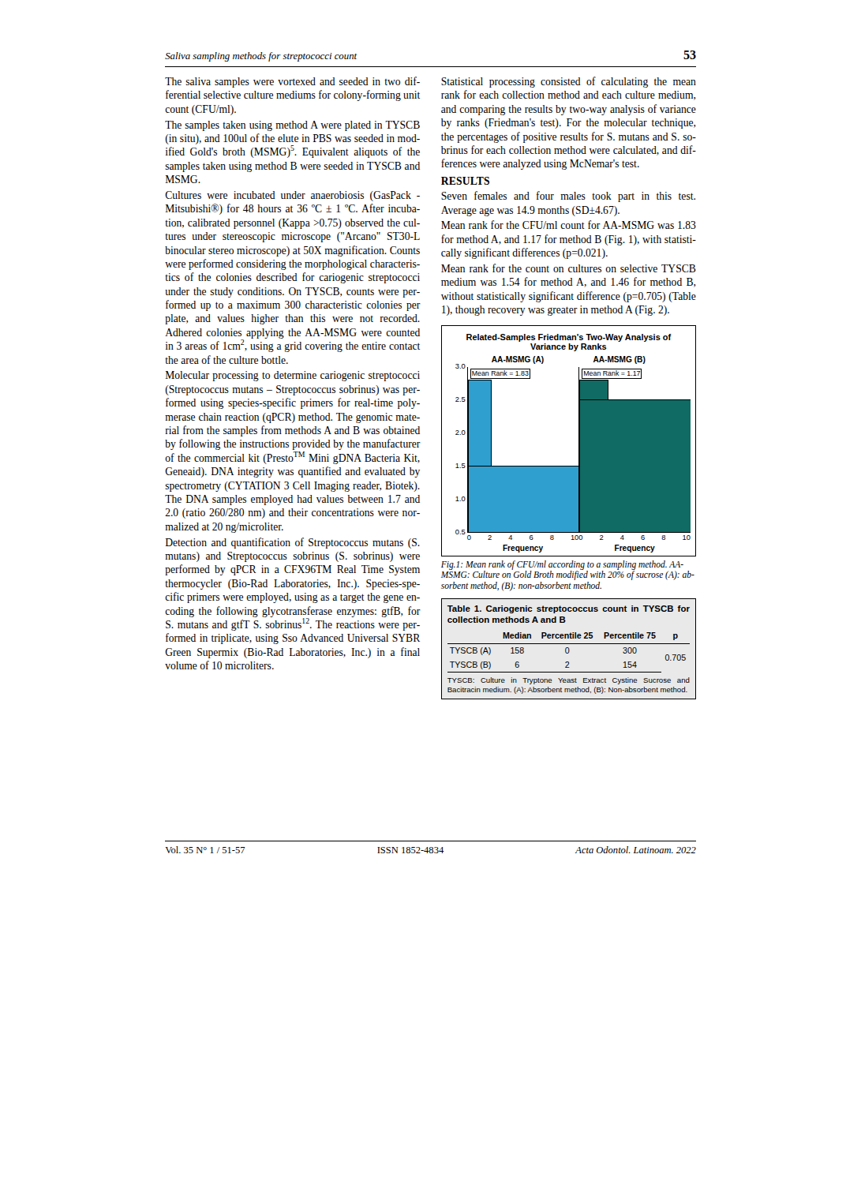Saliva sampling methods for streptococci count 53
The saliva samples were vortexed and seeded in two differential selective culture mediums for colony-forming unit count (CFU/ml).
The samples taken using method A were plated in TYSCB (in situ), and 100ul of the elute in PBS was seeded in modified Gold's broth (MSMG)5. Equivalent aliquots of the samples taken using method B were seeded in TYSCB and MSMG.
Cultures were incubated under anaerobiosis (GasPack - Mitsubishi®) for 48 hours at 36 ºC ± 1 ºC. After incubation, calibrated personnel (Kappa >0.75) observed the cultures under stereoscopic microscope ("Arcano" ST30-L binocular stereo microscope) at 50X magnification. Counts were performed considering the morphological characteristics of the colonies described for cariogenic streptococci under the study conditions. On TYSCB, counts were performed up to a maximum 300 characteristic colonies per plate, and values higher than this were not recorded. Adhered colonies applying the AA-MSMG were counted in 3 areas of 1cm2, using a grid covering the entire contact the area of the culture bottle.
Molecular processing to determine cariogenic streptococci (Streptococcus mutans – Streptococcus sobrinus) was performed using species-specific primers for real-time polymerase chain reaction (qPCR) method. The genomic material from the samples from methods A and B was obtained by following the instructions provided by the manufacturer of the commercial kit (PrestoTM Mini gDNA Bacteria Kit, Geneaid). DNA integrity was quantified and evaluated by spectrometry (CYTATION 3 Cell Imaging reader, Biotek). The DNA samples employed had values between 1.7 and 2.0 (ratio 260/280 nm) and their concentrations were normalized at 20 ng/microliter.
Detection and quantification of Streptococcus mutans (S. mutans) and Streptococcus sobrinus (S. sobrinus) were performed by qPCR in a CFX96TM Real Time System thermocycler (Bio-Rad Laboratories, Inc.). Species-specific primers were employed, using as a target the gene encoding the following glycotransferase enzymes: gtfB, for S. mutans and gtfT S. sobrinus12. The reactions were performed in triplicate, using Sso Advanced Universal SYBR Green Supermix (Bio-Rad Laboratories, Inc.) in a final volume of 10 microliters.
Statistical processing consisted of calculating the mean rank for each collection method and each culture medium, and comparing the results by two-way analysis of variance by ranks (Friedman's test). For the molecular technique, the percentages of positive results for S. mutans and S. sobrinus for each collection method were calculated, and differences were analyzed using McNemar's test.
Results
Seven females and four males took part in this test. Average age was 14.9 months (SD±4.67).
Mean rank for the CFU/ml count for AA-MSMG was 1.83 for method A, and 1.17 for method B (Fig. 1), with statistically significant differences (p=0.021).
Mean rank for the count on cultures on selective TYSCB medium was 1.54 for method A, and 1.46 for method B, without statistically significant difference (p=0.705) (Table 1), though recovery was greater in method A (Fig. 2).
Related-Samples Friedman's Two-Way Analysis of
Variance by Ranks
AA-MSMG (A)
AA-MSMG (B)
3.0 2.5 2.0 1.5 1.0 0.5
Mean Rank = 1.83
Mean Rank = 1.17
0246810
Frequency
0246810
Frequency
Fig.1: Mean rank of CFU/ml according to a sampling method. AA-MSMG: Culture on Gold Broth modified with 20% of sucrose (A): absorbent method, (B): non-absorbent method.
Table 1. Cariogenic streptococcus count in TYSCB for collection methods A and B
| | Median | Percentile 25 | Percentile 75 | p |
| --- | --- | --- | --- | --- |
| TYSCB (A) | 158 | 0 | 300 | 0.705 |
| TYSCB (B) | 6 | 2 | 154 |
TYSCB: Culture in Tryptone Yeast Extract Cystine Sucrose and Bacitracin medium. (A): Absorbent method, (B): Non-absorbent method.
Vol. 35 N° 1 / 51-57 ISSN 1852-4834 Acta Odontol. Latinoam. 2022